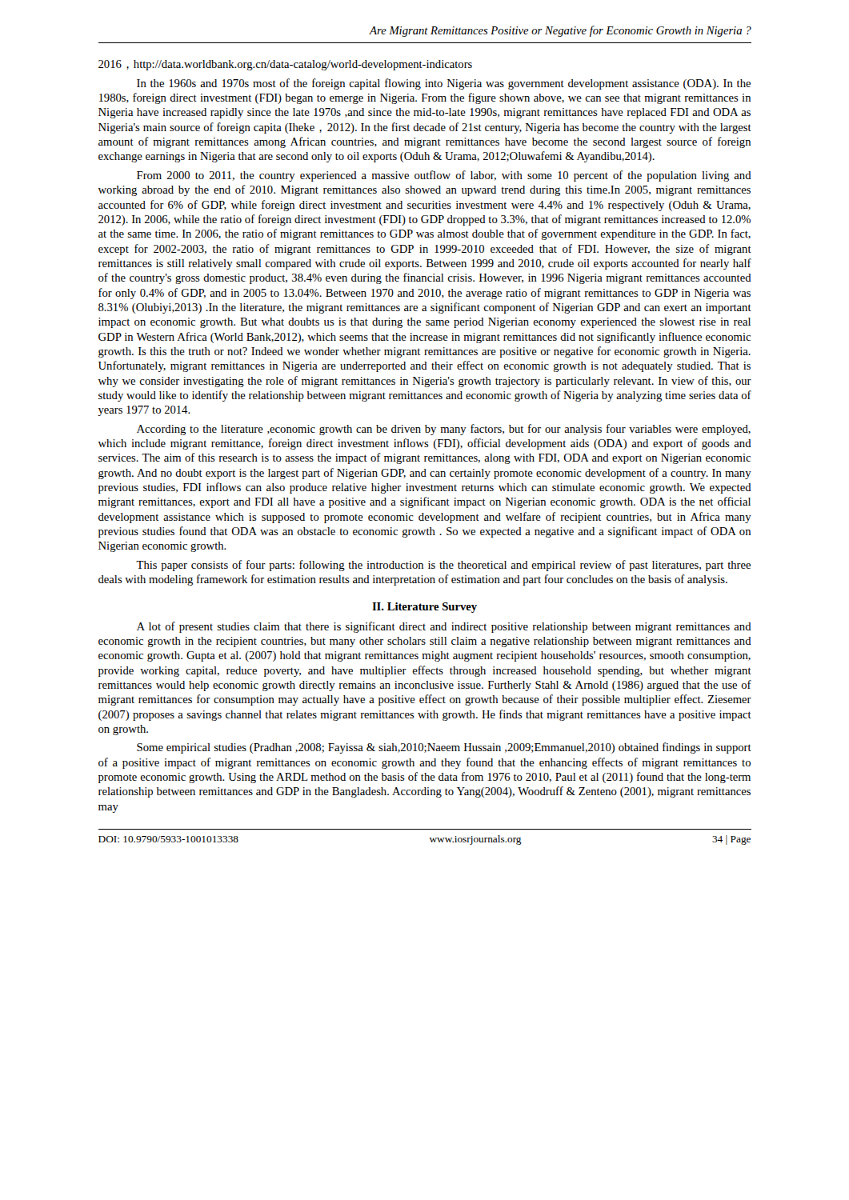Are Migrant Remittances Positive or Negative for Economic Growth in Nigeria ?
2016，http://data.worldbank.org.cn/data-catalog/world-development-indicators
In the 1960s and 1970s most of the foreign capital flowing into Nigeria was government development assistance (ODA). In the 1980s, foreign direct investment (FDI) began to emerge in Nigeria. From the figure shown above, we can see that migrant remittances in Nigeria have increased rapidly since the late 1970s ,and since the mid-to-late 1990s, migrant remittances have replaced FDI and ODA as Nigeria's main source of foreign capita (Iheke，2012). In the first decade of 21st century, Nigeria has become the country with the largest amount of migrant remittances among African countries, and migrant remittances have become the second largest source of foreign exchange earnings in Nigeria that are second only to oil exports (Oduh & Urama, 2012;Oluwafemi & Ayandibu,2014).
From 2000 to 2011, the country experienced a massive outflow of labor, with some 10 percent of the population living and working abroad by the end of 2010. Migrant remittances also showed an upward trend during this time.In 2005, migrant remittances accounted for 6% of GDP, while foreign direct investment and securities investment were 4.4% and 1% respectively (Oduh & Urama, 2012). In 2006, while the ratio of foreign direct investment (FDI) to GDP dropped to 3.3%, that of migrant remittances increased to 12.0% at the same time. In 2006, the ratio of migrant remittances to GDP was almost double that of government expenditure in the GDP. In fact, except for 2002-2003, the ratio of migrant remittances to GDP in 1999-2010 exceeded that of FDI. However, the size of migrant remittances is still relatively small compared with crude oil exports. Between 1999 and 2010, crude oil exports accounted for nearly half of the country's gross domestic product, 38.4% even during the financial crisis. However, in 1996 Nigeria migrant remittances accounted for only 0.4% of GDP, and in 2005 to 13.04%. Between 1970 and 2010, the average ratio of migrant remittances to GDP in Nigeria was 8.31% (Olubiyi,2013) .In the literature, the migrant remittances are a significant component of Nigerian GDP and can exert an important impact on economic growth. But what doubts us is that during the same period Nigerian economy experienced the slowest rise in real GDP in Western Africa (World Bank,2012), which seems that the increase in migrant remittances did not significantly influence economic growth. Is this the truth or not? Indeed we wonder whether migrant remittances are positive or negative for economic growth in Nigeria. Unfortunately, migrant remittances in Nigeria are underreported and their effect on economic growth is not adequately studied. That is why we consider investigating the role of migrant remittances in Nigeria's growth trajectory is particularly relevant. In view of this, our study would like to identify the relationship between migrant remittances and economic growth of Nigeria by analyzing time series data of years 1977 to 2014.
According to the literature ,economic growth can be driven by many factors, but for our analysis four variables were employed, which include migrant remittance, foreign direct investment inflows (FDI), official development aids (ODA) and export of goods and services. The aim of this research is to assess the impact of migrant remittances, along with FDI, ODA and export on Nigerian economic growth. And no doubt export is the largest part of Nigerian GDP, and can certainly promote economic development of a country. In many previous studies, FDI inflows can also produce relative higher investment returns which can stimulate economic growth. We expected migrant remittances, export and FDI all have a positive and a significant impact on Nigerian economic growth. ODA is the net official development assistance which is supposed to promote economic development and welfare of recipient countries, but in Africa many previous studies found that ODA was an obstacle to economic growth . So we expected a negative and a significant impact of ODA on Nigerian economic growth.
This paper consists of four parts: following the introduction is the theoretical and empirical review of past literatures, part three deals with modeling framework for estimation results and interpretation of estimation and part four concludes on the basis of analysis.
II. Literature Survey
A lot of present studies claim that there is significant direct and indirect positive relationship between migrant remittances and economic growth in the recipient countries, but many other scholars still claim a negative relationship between migrant remittances and economic growth. Gupta et al. (2007) hold that migrant remittances might augment recipient households' resources, smooth consumption, provide working capital, reduce poverty, and have multiplier effects through increased household spending, but whether migrant remittances would help economic growth directly remains an inconclusive issue. Furtherly Stahl & Arnold (1986) argued that the use of migrant remittances for consumption may actually have a positive effect on growth because of their possible multiplier effect. Ziesemer (2007) proposes a savings channel that relates migrant remittances with growth. He finds that migrant remittances have a positive impact on growth.
Some empirical studies (Pradhan ,2008; Fayissa & siah,2010;Naeem Hussain ,2009;Emmanuel,2010) obtained findings in support of a positive impact of migrant remittances on economic growth and they found that the enhancing effects of migrant remittances to promote economic growth. Using the ARDL method on the basis of the data from 1976 to 2010, Paul et al (2011) found that the long-term relationship between remittances and GDP in the Bangladesh. According to Yang(2004), Woodruff & Zenteno (2001), migrant remittances may
DOI: 10.9790/5933-1001013338 www.iosrjournals.org 34 | Page